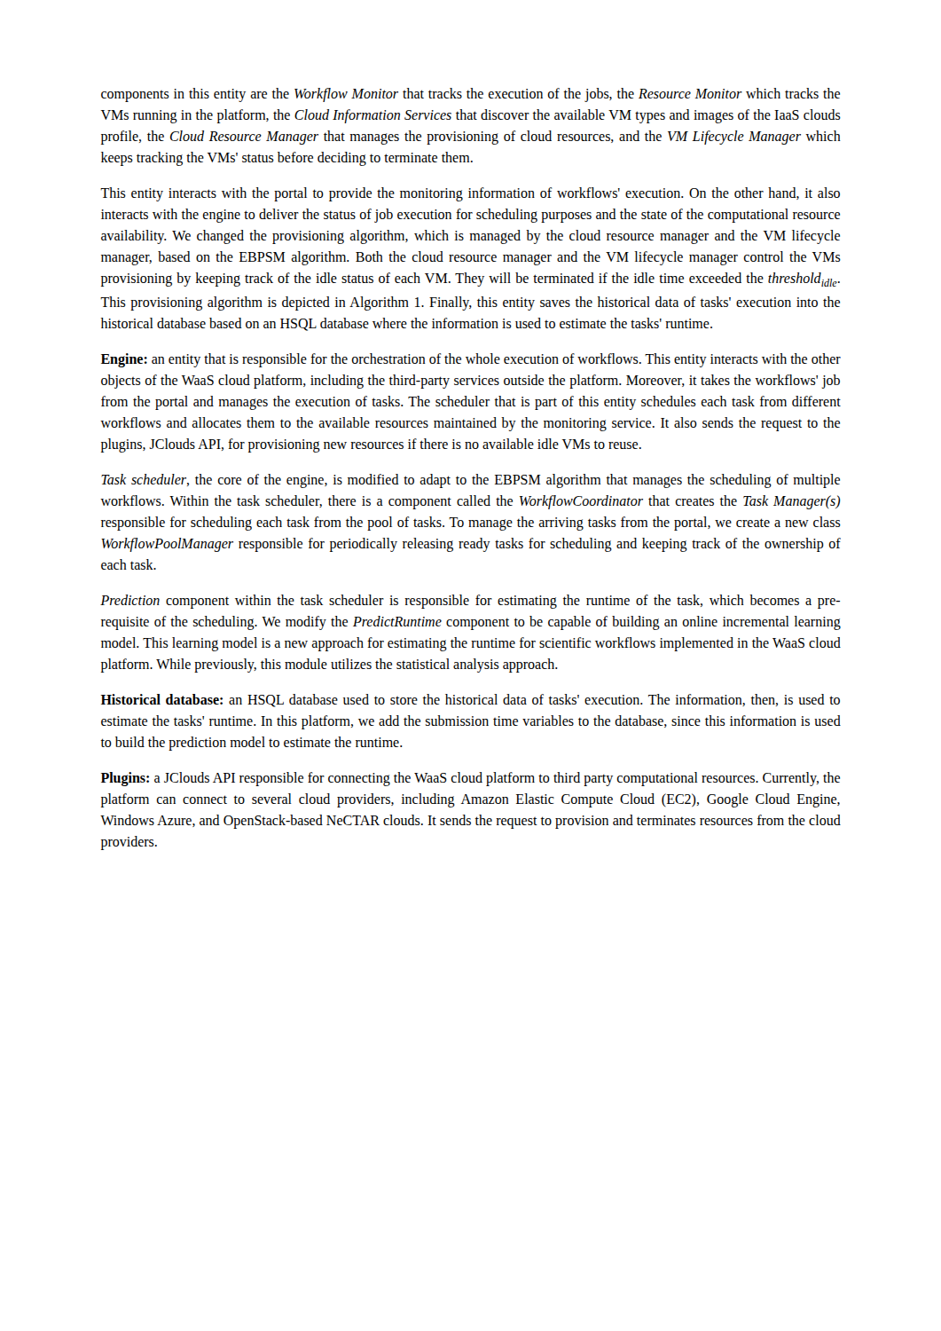components in this entity are the Workflow Monitor that tracks the execution of the jobs, the Resource Monitor which tracks the VMs running in the platform, the Cloud Information Services that discover the available VM types and images of the IaaS clouds profile, the Cloud Resource Manager that manages the provisioning of cloud resources, and the VM Lifecycle Manager which keeps tracking the VMs' status before deciding to terminate them.
This entity interacts with the portal to provide the monitoring information of workflows' execution. On the other hand, it also interacts with the engine to deliver the status of job execution for scheduling purposes and the state of the computational resource availability. We changed the provisioning algorithm, which is managed by the cloud resource manager and the VM lifecycle manager, based on the EBPSM algorithm. Both the cloud resource manager and the VM lifecycle manager control the VMs provisioning by keeping track of the idle status of each VM. They will be terminated if the idle time exceeded the thresholdidle. This provisioning algorithm is depicted in Algorithm 1. Finally, this entity saves the historical data of tasks' execution into the historical database based on an HSQL database where the information is used to estimate the tasks' runtime.
Engine: an entity that is responsible for the orchestration of the whole execution of workflows. This entity interacts with the other objects of the WaaS cloud platform, including the third-party services outside the platform. Moreover, it takes the workflows' job from the portal and manages the execution of tasks. The scheduler that is part of this entity schedules each task from different workflows and allocates them to the available resources maintained by the monitoring service. It also sends the request to the plugins, JClouds API, for provisioning new resources if there is no available idle VMs to reuse.
Task scheduler, the core of the engine, is modified to adapt to the EBPSM algorithm that manages the scheduling of multiple workflows. Within the task scheduler, there is a component called the WorkflowCoordinator that creates the Task Manager(s) responsible for scheduling each task from the pool of tasks. To manage the arriving tasks from the portal, we create a new class WorkflowPoolManager responsible for periodically releasing ready tasks for scheduling and keeping track of the ownership of each task.
Prediction component within the task scheduler is responsible for estimating the runtime of the task, which becomes a pre-requisite of the scheduling. We modify the PredictRuntime component to be capable of building an online incremental learning model. This learning model is a new approach for estimating the runtime for scientific workflows implemented in the WaaS cloud platform. While previously, this module utilizes the statistical analysis approach.
Historical database: an HSQL database used to store the historical data of tasks' execution. The information, then, is used to estimate the tasks' runtime. In this platform, we add the submission time variables to the database, since this information is used to build the prediction model to estimate the runtime.
Plugins: a JClouds API responsible for connecting the WaaS cloud platform to third party computational resources. Currently, the platform can connect to several cloud providers, including Amazon Elastic Compute Cloud (EC2), Google Cloud Engine, Windows Azure, and OpenStack-based NeCTAR clouds. It sends the request to provision and terminates resources from the cloud providers.